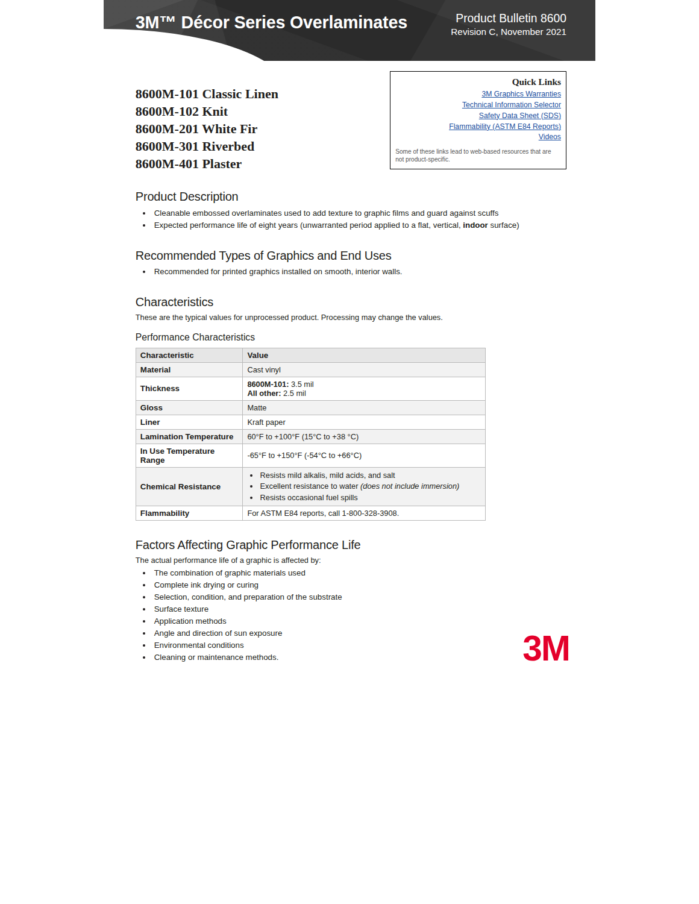3M™ Décor Series Overlaminates
Product Bulletin 8600
Revision C, November 2021
Quick Links
3M Graphics Warranties Technical Information Selector Safety Data Sheet (SDS) Flammability (ASTM E84 Reports) Videos
Some of these links lead to web-based resources that are not product-specific.
8600M-101 Classic Linen
8600M-102 Knit
8600M-201 White Fir
8600M-301 Riverbed
8600M-401 Plaster
Product Description
Cleanable embossed overlaminates used to add texture to graphic films and guard against scuffs
Expected performance life of eight years (unwarranted period applied to a flat, vertical, indoor surface)
Recommended Types of Graphics and End Uses
Recommended for printed graphics installed on smooth, interior walls.
Characteristics
These are the typical values for unprocessed product. Processing may change the values.
Performance Characteristics
| Characteristic | Value |
| --- | --- |
| Material | Cast vinyl |
| Thickness | 8600M-101: 3.5 mil All other: 2.5 mil |
| Gloss | Matte |
| Liner | Kraft paper |
| Lamination Temperature | 60°F to +100°F (15°C to +38 °C) |
| In Use Temperature Range | -65°F to +150°F (-54°C to +66°C) |
| Chemical Resistance | Resists mild alkalis, mild acids, and salt Excellent resistance to water (does not include immersion) Resists occasional fuel spills |
| Flammability | For ASTM E84 reports, call 1-800-328-3908. |
Factors Affecting Graphic Performance Life
The actual performance life of a graphic is affected by:
The combination of graphic materials used
Complete ink drying or curing
Selection, condition, and preparation of the substrate
Surface texture
Application methods
Angle and direction of sun exposure
Environmental conditions
Cleaning or maintenance methods.
3M